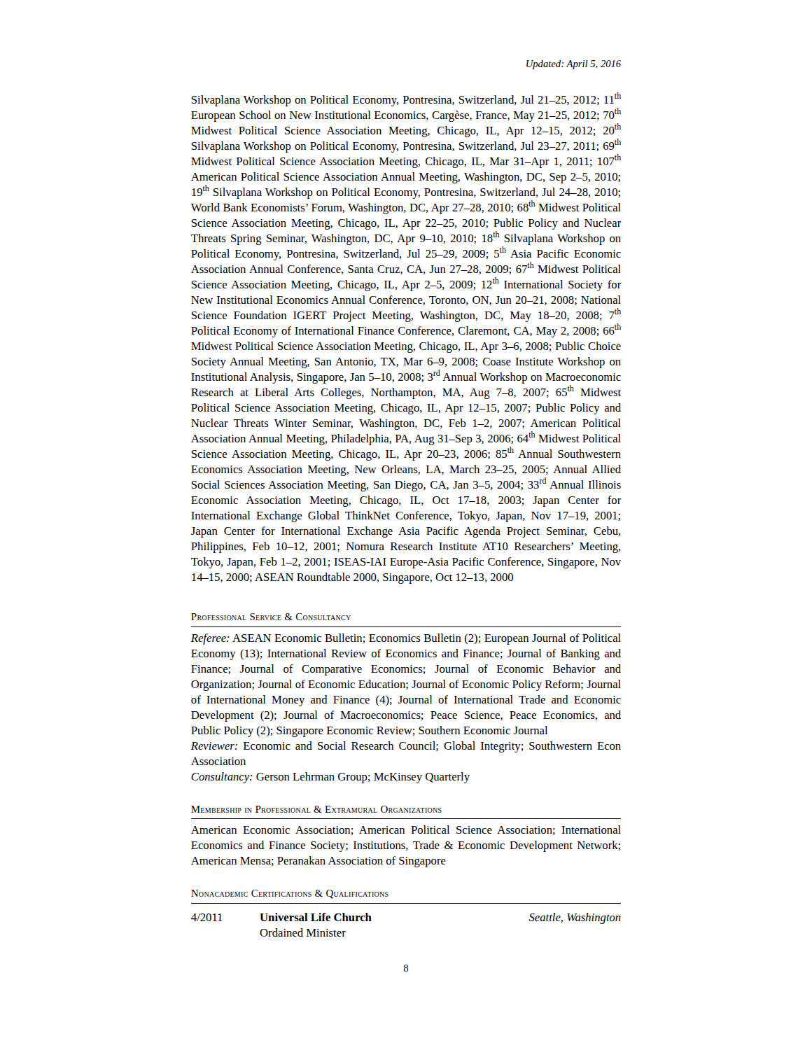Updated: April 5, 2016
Silvaplana Workshop on Political Economy, Pontresina, Switzerland, Jul 21–25, 2012; 11th European School on New Institutional Economics, Cargèse, France, May 21–25, 2012; 70th Midwest Political Science Association Meeting, Chicago, IL, Apr 12–15, 2012; 20th Silvaplana Workshop on Political Economy, Pontresina, Switzerland, Jul 23–27, 2011; 69th Midwest Political Science Association Meeting, Chicago, IL, Mar 31–Apr 1, 2011; 107th American Political Science Association Annual Meeting, Washington, DC, Sep 2–5, 2010; 19th Silvaplana Workshop on Political Economy, Pontresina, Switzerland, Jul 24–28, 2010; World Bank Economists’ Forum, Washington, DC, Apr 27–28, 2010; 68th Midwest Political Science Association Meeting, Chicago, IL, Apr 22–25, 2010; Public Policy and Nuclear Threats Spring Seminar, Washington, DC, Apr 9–10, 2010; 18th Silvaplana Workshop on Political Economy, Pontresina, Switzerland, Jul 25–29, 2009; 5th Asia Pacific Economic Association Annual Conference, Santa Cruz, CA, Jun 27–28, 2009; 67th Midwest Political Science Association Meeting, Chicago, IL, Apr 2–5, 2009; 12th International Society for New Institutional Economics Annual Conference, Toronto, ON, Jun 20–21, 2008; National Science Foundation IGERT Project Meeting, Washington, DC, May 18–20, 2008; 7th Political Economy of International Finance Conference, Claremont, CA, May 2, 2008; 66th Midwest Political Science Association Meeting, Chicago, IL, Apr 3–6, 2008; Public Choice Society Annual Meeting, San Antonio, TX, Mar 6–9, 2008; Coase Institute Workshop on Institutional Analysis, Singapore, Jan 5–10, 2008; 3rd Annual Workshop on Macroeconomic Research at Liberal Arts Colleges, Northampton, MA, Aug 7–8, 2007; 65th Midwest Political Science Association Meeting, Chicago, IL, Apr 12–15, 2007; Public Policy and Nuclear Threats Winter Seminar, Washington, DC, Feb 1–2, 2007; American Political Association Annual Meeting, Philadelphia, PA, Aug 31–Sep 3, 2006; 64th Midwest Political Science Association Meeting, Chicago, IL, Apr 20–23, 2006; 85th Annual Southwestern Economics Association Meeting, New Orleans, LA, March 23–25, 2005; Annual Allied Social Sciences Association Meeting, San Diego, CA, Jan 3–5, 2004; 33rd Annual Illinois Economic Association Meeting, Chicago, IL, Oct 17–18, 2003; Japan Center for International Exchange Global ThinkNet Conference, Tokyo, Japan, Nov 17–19, 2001; Japan Center for International Exchange Asia Pacific Agenda Project Seminar, Cebu, Philippines, Feb 10–12, 2001; Nomura Research Institute AT10 Researchers’ Meeting, Tokyo, Japan, Feb 1–2, 2001; ISEAS-IAI Europe-Asia Pacific Conference, Singapore, Nov 14–15, 2000; ASEAN Roundtable 2000, Singapore, Oct 12–13, 2000
Professional Service & Consultancy
Referee: ASEAN Economic Bulletin; Economics Bulletin (2); European Journal of Political Economy (13); International Review of Economics and Finance; Journal of Banking and Finance; Journal of Comparative Economics; Journal of Economic Behavior and Organization; Journal of Economic Education; Journal of Economic Policy Reform; Journal of International Money and Finance (4); Journal of International Trade and Economic Development (2); Journal of Macroeconomics; Peace Science, Peace Economics, and Public Policy (2); Singapore Economic Review; Southern Economic Journal
Reviewer: Economic and Social Research Council; Global Integrity; Southwestern Econ Association
Consultancy: Gerson Lehrman Group; McKinsey Quarterly
Membership in Professional & Extramural Organizations
American Economic Association; American Political Science Association; International Economics and Finance Society; Institutions, Trade & Economic Development Network; American Mensa; Peranakan Association of Singapore
Nonacademic Certifications & Qualifications
| 4/2011 | Universal Life Church | Seattle, Washington |
| | Ordained Minister | |
8